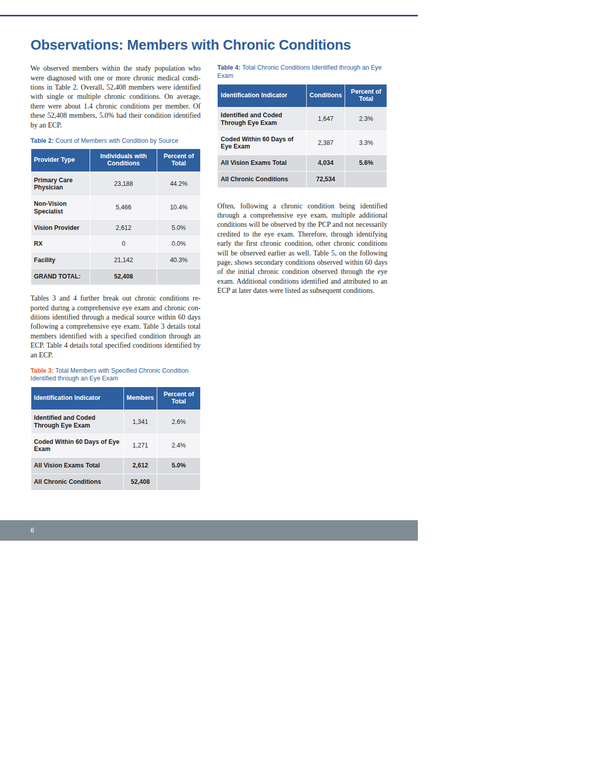Observations: Members with Chronic Conditions
We observed members within the study population who were diagnosed with one or more chronic medical conditions in Table 2. Overall, 52,408 members were identified with single or multiple chronic conditions. On average, there were about 1.4 chronic conditions per member. Of these 52,408 members, 5.0% had their condition identified by an ECP.
Table 2: Count of Members with Condition by Source
| Provider Type | Individuals with Conditions | Percent of Total |
| --- | --- | --- |
| Primary Care Physician | 23,188 | 44.2% |
| Non-Vision Specialist | 5,466 | 10.4% |
| Vision Provider | 2,612 | 5.0% |
| RX | 0 | 0.0% |
| Facility | 21,142 | 40.3% |
| GRAND TOTAL: | 52,408 | |
Tables 3 and 4 further break out chronic conditions reported during a comprehensive eye exam and chronic conditions identified through a medical source within 60 days following a comprehensive eye exam. Table 3 details total members identified with a specified condition through an ECP. Table 4 details total specified conditions identified by an ECP.
Table 3: Total Members with Specified Chronic Condition Identified through an Eye Exam
| Identification Indicator | Members | Percent of Total |
| --- | --- | --- |
| Identified and Coded Through Eye Exam | 1,341 | 2.6% |
| Coded Within 60 Days of Eye Exam | 1,271 | 2.4% |
| All Vision Exams Total | 2,612 | 5.0% |
| All Chronic Conditions | 52,408 | |
Table 4: Total Chronic Conditions Identified through an Eye Exam
| Identification Indicator | Conditions | Percent of Total |
| --- | --- | --- |
| Identified and Coded Through Eye Exam | 1,647 | 2.3% |
| Coded Within 60 Days of Eye Exam | 2,387 | 3.3% |
| All Vision Exams Total | 4,034 | 5.6% |
| All Chronic Conditions | 72,534 | |
Often, following a chronic condition being identified through a comprehensive eye exam, multiple additional conditions will be observed by the PCP and not necessarily credited to the eye exam. Therefore, through identifying early the first chronic condition, other chronic conditions will be observed earlier as well. Table 5, on the following page, shows secondary conditions observed within 60 days of the initial chronic condition observed through the eye exam. Additional conditions identified and attributed to an ECP at later dates were listed as subsequent conditions.
6